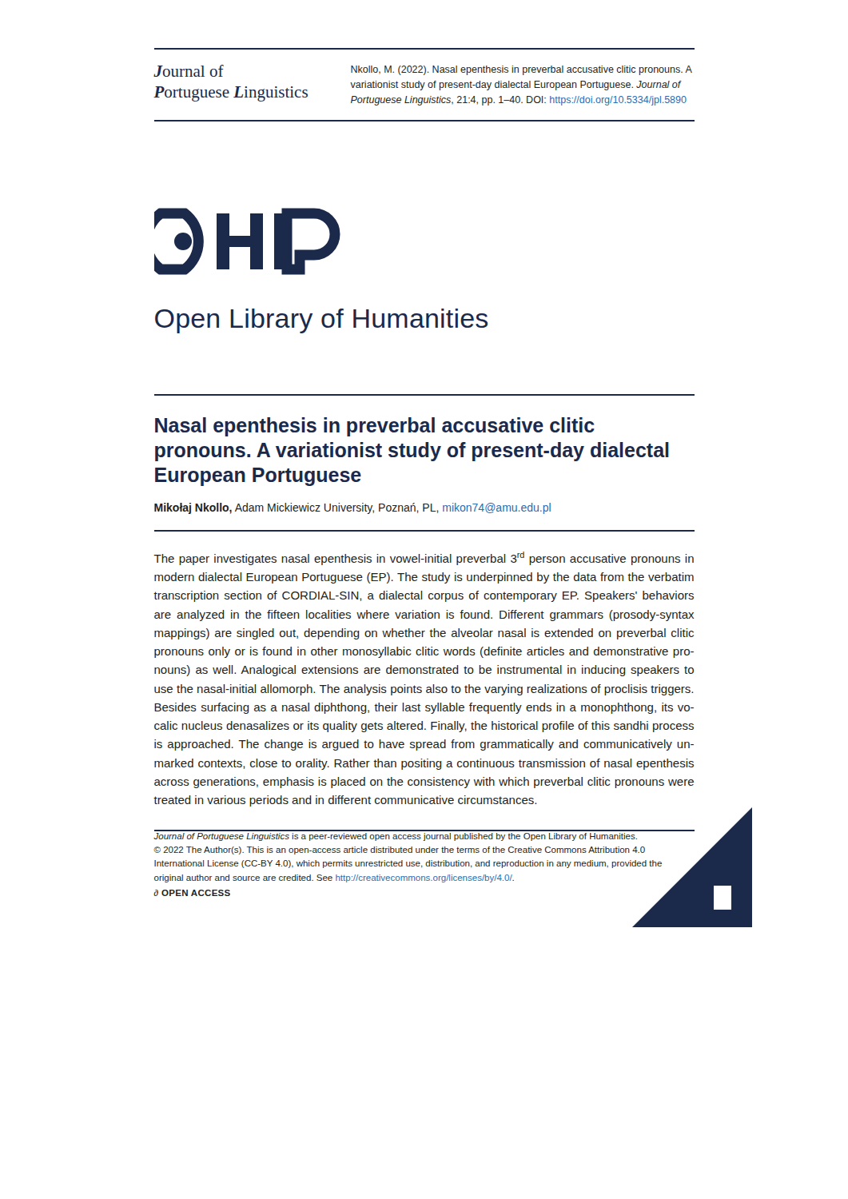Journal of
Portuguese Linguistics
Nkollo, M. (2022). Nasal epenthesis in preverbal accusative clitic pronouns. A variationist study of present-day dialectal European Portuguese. Journal of Portuguese Linguistics, 21:4, pp. 1–40. DOI: https://doi.org/10.5334/jpl.5890
Open Library of Humanities
Nasal epenthesis in preverbal accusative clitic pronouns. A variationist study of present-day dialectal European Portuguese
Mikołaj Nkollo, Adam Mickiewicz University, Poznań, PL, mikon74@amu.edu.pl
The paper investigates nasal epenthesis in vowel-initial preverbal 3rd person accusative pronouns in modern dialectal European Portuguese (EP). The study is underpinned by the data from the verbatim transcription section of CORDIAL-SIN, a dialectal corpus of contemporary EP. Speakers' behaviors are analyzed in the fifteen localities where variation is found. Different grammars (prosody-syntax mappings) are singled out, depending on whether the alveolar nasal is extended on preverbal clitic pronouns only or is found in other monosyllabic clitic words (definite articles and demonstrative pronouns) as well. Analogical extensions are demonstrated to be instrumental in inducing speakers to use the nasal-initial allomorph. The analysis points also to the varying realizations of proclisis triggers. Besides surfacing as a nasal diphthong, their last syllable frequently ends in a monophthong, its vocalic nucleus denasalizes or its quality gets altered. Finally, the historical profile of this sandhi process is approached. The change is argued to have spread from grammatically and communicatively unmarked contexts, close to orality. Rather than positing a continuous transmission of nasal epenthesis across generations, emphasis is placed on the consistency with which preverbal clitic pronouns were treated in various periods and in different communicative circumstances.
Journal of Portuguese Linguistics is a peer-reviewed open access journal published by the Open Library of Humanities.
© 2022 The Author(s). This is an open-access article distributed under the terms of the Creative Commons Attribution 4.0 International License (CC-BY 4.0), which permits unrestricted use, distribution, and reproduction in any medium, provided the original author and source are credited. See http://creativecommons.org/licenses/by/4.0/.
∂ OPEN ACCESS